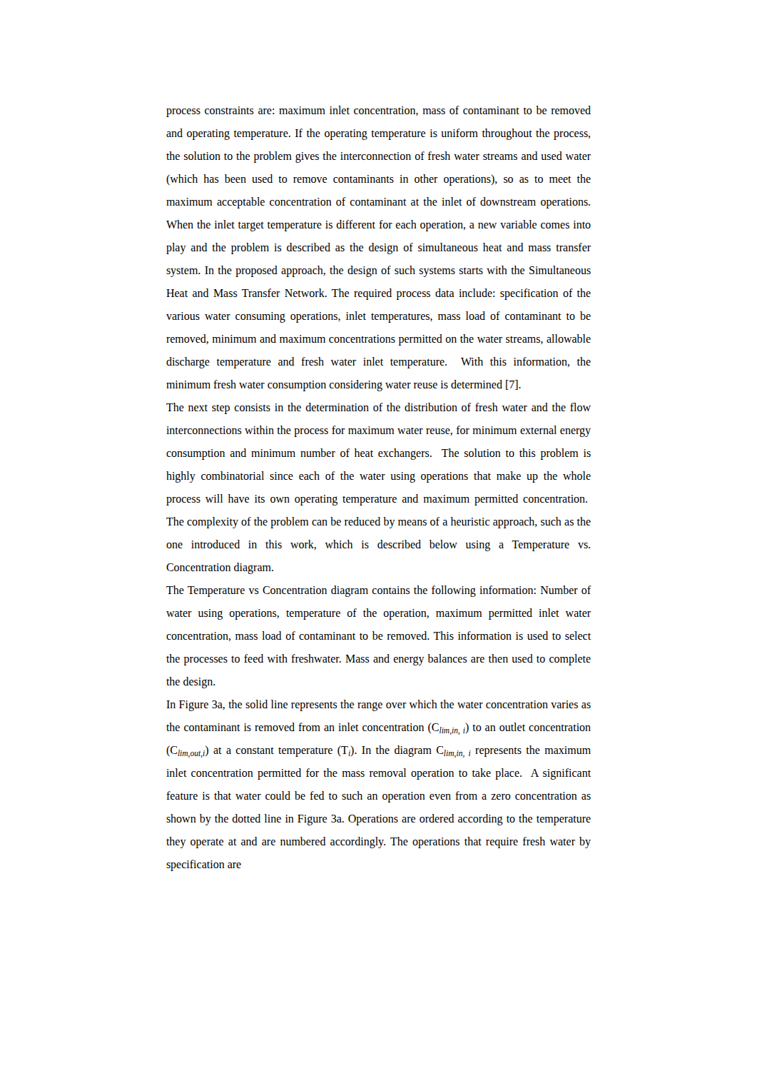process constraints are: maximum inlet concentration, mass of contaminant to be removed and operating temperature. If the operating temperature is uniform throughout the process, the solution to the problem gives the interconnection of fresh water streams and used water (which has been used to remove contaminants in other operations), so as to meet the maximum acceptable concentration of contaminant at the inlet of downstream operations. When the inlet target temperature is different for each operation, a new variable comes into play and the problem is described as the design of simultaneous heat and mass transfer system. In the proposed approach, the design of such systems starts with the Simultaneous Heat and Mass Transfer Network. The required process data include: specification of the various water consuming operations, inlet temperatures, mass load of contaminant to be removed, minimum and maximum concentrations permitted on the water streams, allowable discharge temperature and fresh water inlet temperature. With this information, the minimum fresh water consumption considering water reuse is determined [7].
The next step consists in the determination of the distribution of fresh water and the flow interconnections within the process for maximum water reuse, for minimum external energy consumption and minimum number of heat exchangers. The solution to this problem is highly combinatorial since each of the water using operations that make up the whole process will have its own operating temperature and maximum permitted concentration. The complexity of the problem can be reduced by means of a heuristic approach, such as the one introduced in this work, which is described below using a Temperature vs. Concentration diagram.
The Temperature vs Concentration diagram contains the following information: Number of water using operations, temperature of the operation, maximum permitted inlet water concentration, mass load of contaminant to be removed. This information is used to select the processes to feed with freshwater. Mass and energy balances are then used to complete the design.
In Figure 3a, the solid line represents the range over which the water concentration varies as the contaminant is removed from an inlet concentration (Clim,in, i) to an outlet concentration (Clim,out,i) at a constant temperature (Ti). In the diagram Clim,in, i represents the maximum inlet concentration permitted for the mass removal operation to take place. A significant feature is that water could be fed to such an operation even from a zero concentration as shown by the dotted line in Figure 3a. Operations are ordered according to the temperature they operate at and are numbered accordingly. The operations that require fresh water by specification are